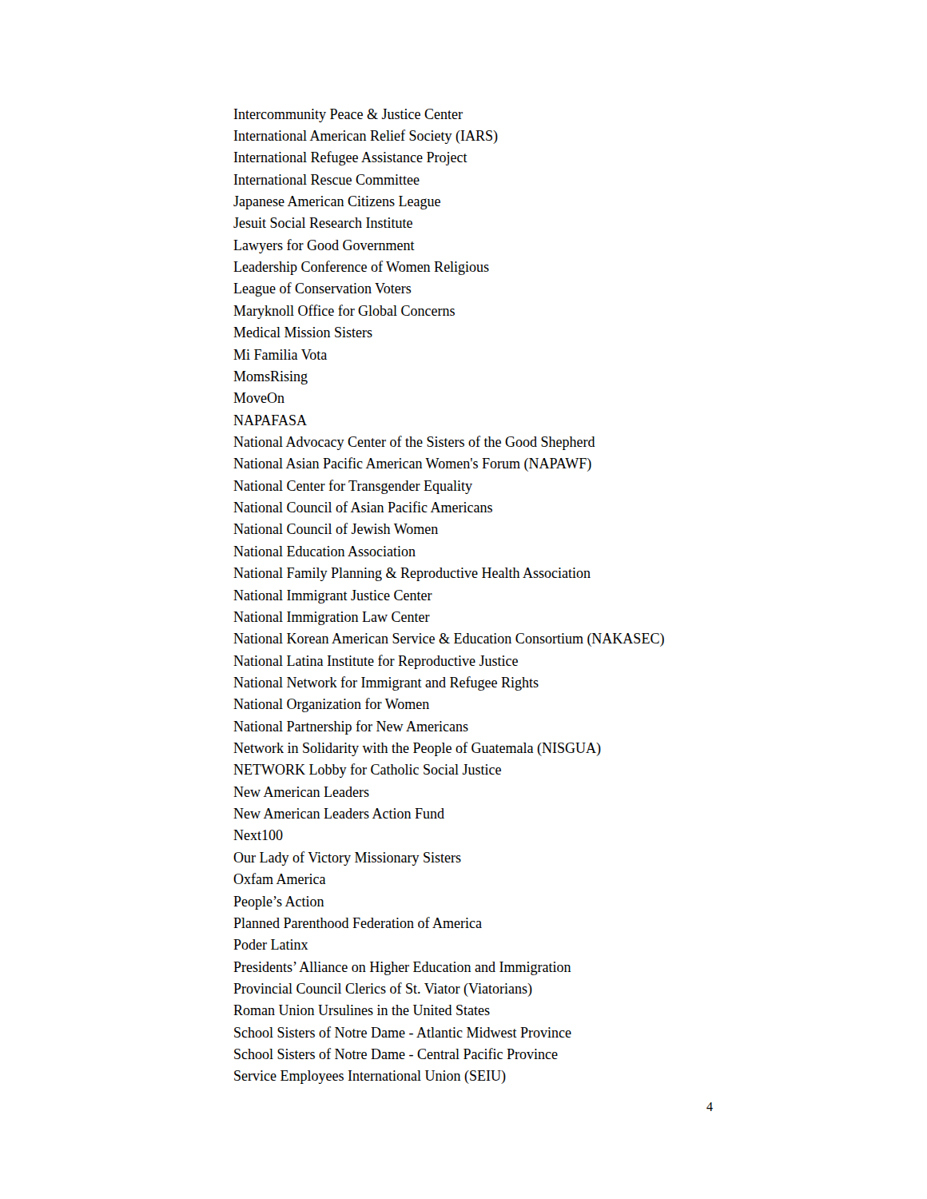Intercommunity Peace & Justice Center
International American Relief Society (IARS)
International Refugee Assistance Project
International Rescue Committee
Japanese American Citizens League
Jesuit Social Research Institute
Lawyers for Good Government
Leadership Conference of Women Religious
League of Conservation Voters
Maryknoll Office for Global Concerns
Medical Mission Sisters
Mi Familia Vota
MomsRising
MoveOn
NAPAFASA
National Advocacy Center of the Sisters of the Good Shepherd
National Asian Pacific American Women's Forum (NAPAWF)
National Center for Transgender Equality
National Council of Asian Pacific Americans
National Council of Jewish Women
National Education Association
National Family Planning & Reproductive Health Association
National Immigrant Justice Center
National Immigration Law Center
National Korean American Service & Education Consortium (NAKASEC)
National Latina Institute for Reproductive Justice
National Network for Immigrant and Refugee Rights
National Organization for Women
National Partnership for New Americans
Network in Solidarity with the People of Guatemala (NISGUA)
NETWORK Lobby for Catholic Social Justice
New American Leaders
New American Leaders Action Fund
Next100
Our Lady of Victory Missionary Sisters
Oxfam America
People’s Action
Planned Parenthood Federation of America
Poder Latinx
Presidents’ Alliance on Higher Education and Immigration
Provincial Council Clerics of St. Viator (Viatorians)
Roman Union Ursulines in the United States
School Sisters of Notre Dame - Atlantic Midwest Province
School Sisters of Notre Dame - Central Pacific Province
Service Employees International Union (SEIU)
4